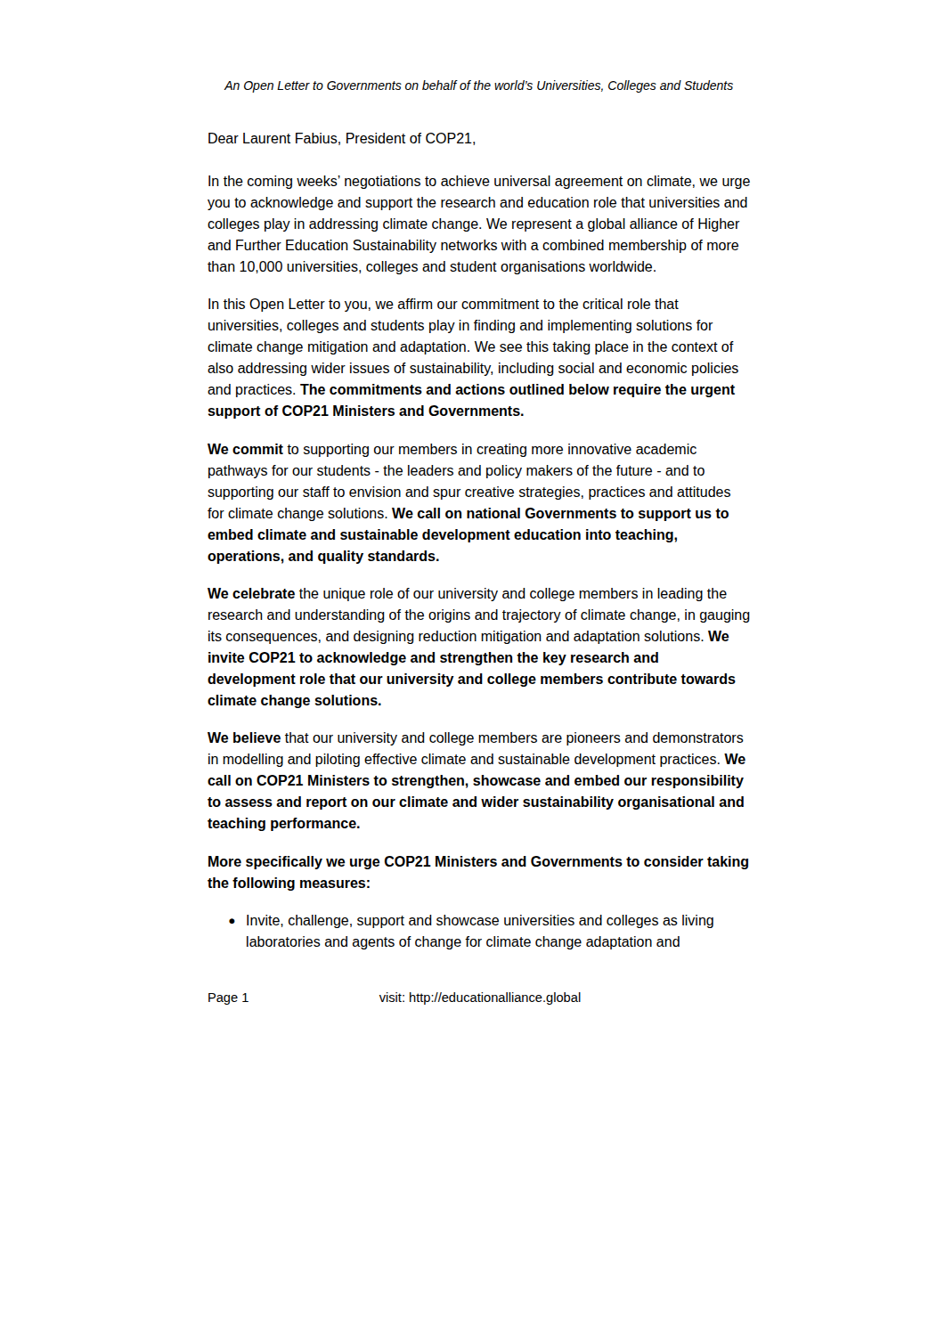An Open Letter to Governments on behalf of the world’s Universities, Colleges and Students
Dear Laurent Fabius, President of COP21,
In the coming weeks’ negotiations to achieve universal agreement on climate, we urge you to acknowledge and support the research and education role that universities and colleges play in addressing climate change. We represent a global alliance of Higher and Further Education Sustainability networks with a combined membership of more than 10,000 universities, colleges and student organisations worldwide.
In this Open Letter to you, we affirm our commitment to the critical role that universities, colleges and students play in finding and implementing solutions for climate change mitigation and adaptation. We see this taking place in the context of also addressing wider issues of sustainability, including social and economic policies and practices. The commitments and actions outlined below require the urgent support of COP21 Ministers and Governments.
We commit to supporting our members in creating more innovative academic pathways for our students - the leaders and policy makers of the future - and to supporting our staff to envision and spur creative strategies, practices and attitudes for climate change solutions. We call on national Governments to support us to embed climate and sustainable development education into teaching, operations, and quality standards.
We celebrate the unique role of our university and college members in leading the research and understanding of the origins and trajectory of climate change, in gauging its consequences, and designing reduction mitigation and adaptation solutions. We invite COP21 to acknowledge and strengthen the key research and development role that our university and college members contribute towards climate change solutions.
We believe that our university and college members are pioneers and demonstrators in modelling and piloting effective climate and sustainable development practices. We call on COP21 Ministers to strengthen, showcase and embed our responsibility to assess and report on our climate and wider sustainability organisational and teaching performance.
More specifically we urge COP21 Ministers and Governments to consider taking the following measures:
Invite, challenge, support and showcase universities and colleges as living laboratories and agents of change for climate change adaptation and
Page 1 visit: http://educationalliance.global